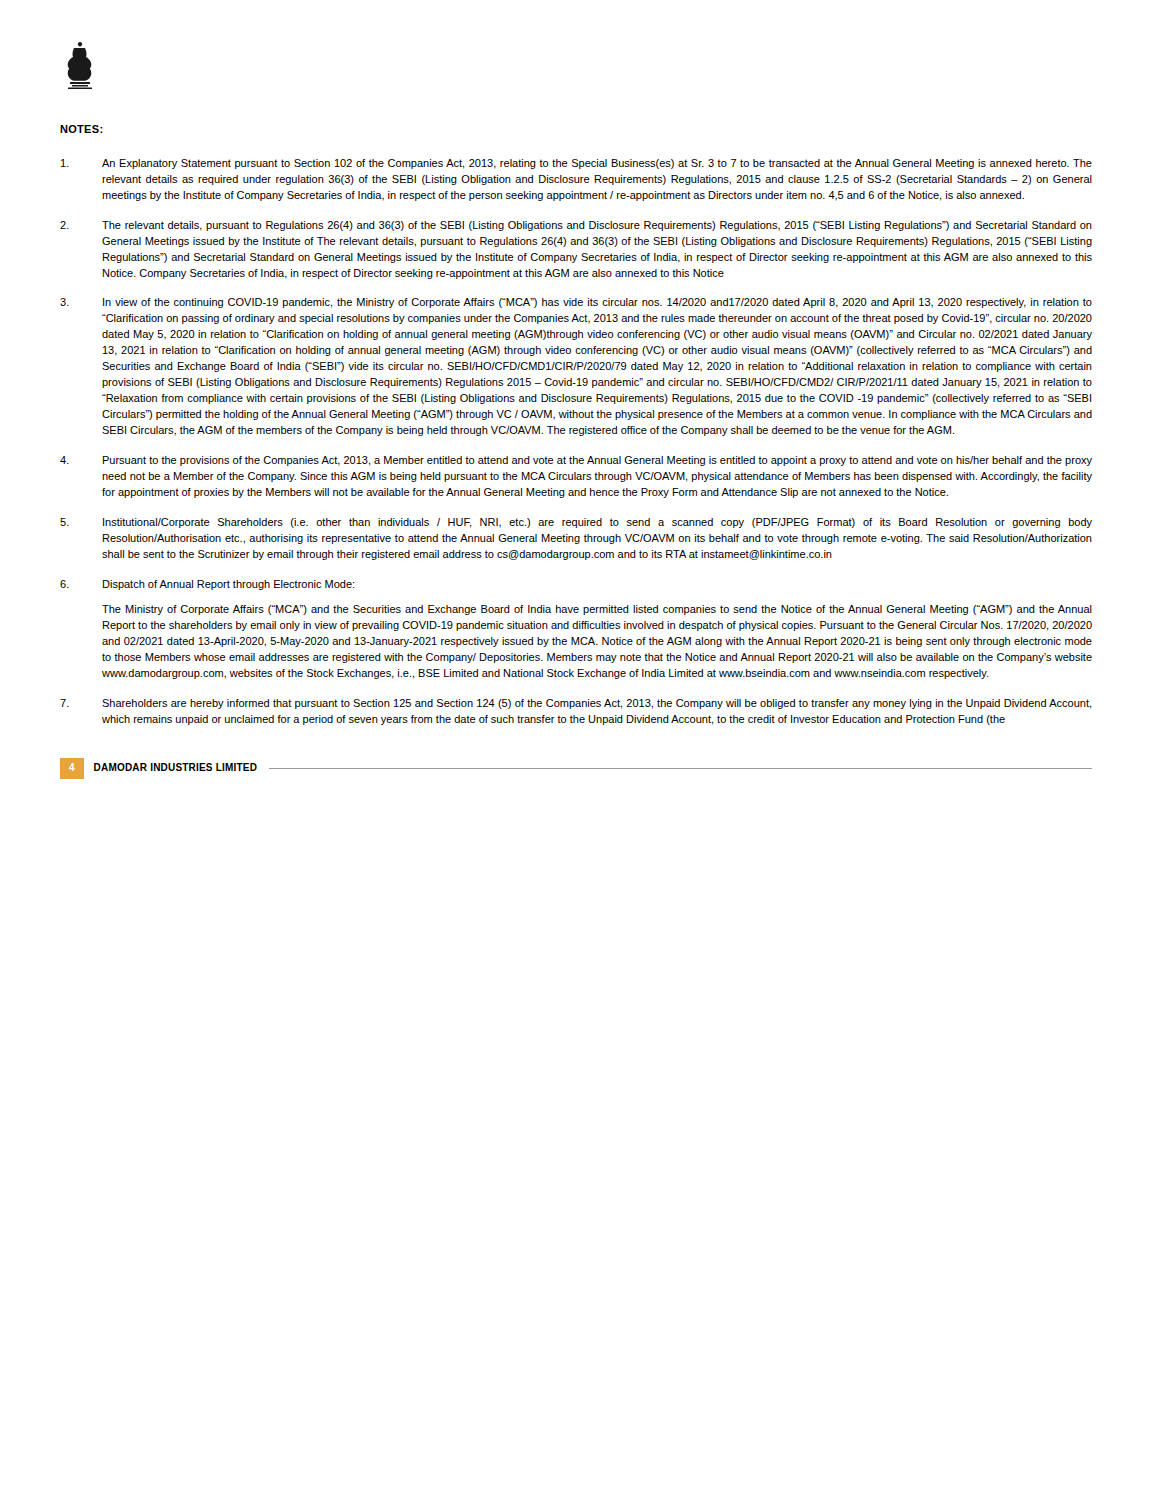NOTES:
An Explanatory Statement pursuant to Section 102 of the Companies Act, 2013, relating to the Special Business(es) at Sr. 3 to 7 to be transacted at the Annual General Meeting is annexed hereto. The relevant details as required under regulation 36(3) of the SEBI (Listing Obligation and Disclosure Requirements) Regulations, 2015 and clause 1.2.5 of SS-2 (Secretarial Standards – 2) on General meetings by the Institute of Company Secretaries of India, in respect of the person seeking appointment / re-appointment as Directors under item no. 4,5 and 6 of the Notice, is also annexed.
The relevant details, pursuant to Regulations 26(4) and 36(3) of the SEBI (Listing Obligations and Disclosure Requirements) Regulations, 2015 (“SEBI Listing Regulations”) and Secretarial Standard on General Meetings issued by the Institute of The relevant details, pursuant to Regulations 26(4) and 36(3) of the SEBI (Listing Obligations and Disclosure Requirements) Regulations, 2015 (“SEBI Listing Regulations”) and Secretarial Standard on General Meetings issued by the Institute of Company Secretaries of India, in respect of Director seeking re-appointment at this AGM are also annexed to this Notice. Company Secretaries of India, in respect of Director seeking re-appointment at this AGM are also annexed to this Notice
In view of the continuing COVID-19 pandemic, the Ministry of Corporate Affairs (“MCA”) has vide its circular nos. 14/2020 and17/2020 dated April 8, 2020 and April 13, 2020 respectively, in relation to “Clarification on passing of ordinary and special resolutions by companies under the Companies Act, 2013 and the rules made thereunder on account of the threat posed by Covid-19”, circular no. 20/2020 dated May 5, 2020 in relation to “Clarification on holding of annual general meeting (AGM)through video conferencing (VC) or other audio visual means (OAVM)” and Circular no. 02/2021 dated January 13, 2021 in relation to “Clarification on holding of annual general meeting (AGM) through video conferencing (VC) or other audio visual means (OAVM)” (collectively referred to as “MCA Circulars”) and Securities and Exchange Board of India (“SEBI”) vide its circular no. SEBI/HO/CFD/CMD1/CIR/P/2020/79 dated May 12, 2020 in relation to “Additional relaxation in relation to compliance with certain provisions of SEBI (Listing Obligations and Disclosure Requirements) Regulations 2015 – Covid-19 pandemic” and circular no. SEBI/HO/CFD/CMD2/ CIR/P/2021/11 dated January 15, 2021 in relation to “Relaxation from compliance with certain provisions of the SEBI (Listing Obligations and Disclosure Requirements) Regulations, 2015 due to the COVID -19 pandemic” (collectively referred to as “SEBI Circulars”) permitted the holding of the Annual General Meeting (“AGM”) through VC / OAVM, without the physical presence of the Members at a common venue. In compliance with the MCA Circulars and SEBI Circulars, the AGM of the members of the Company is being held through VC/OAVM. The registered office of the Company shall be deemed to be the venue for the AGM.
Pursuant to the provisions of the Companies Act, 2013, a Member entitled to attend and vote at the Annual General Meeting is entitled to appoint a proxy to attend and vote on his/her behalf and the proxy need not be a Member of the Company. Since this AGM is being held pursuant to the MCA Circulars through VC/OAVM, physical attendance of Members has been dispensed with. Accordingly, the facility for appointment of proxies by the Members will not be available for the Annual General Meeting and hence the Proxy Form and Attendance Slip are not annexed to the Notice.
Institutional/Corporate Shareholders (i.e. other than individuals / HUF, NRI, etc.) are required to send a scanned copy (PDF/JPEG Format) of its Board Resolution or governing body Resolution/Authorisation etc., authorising its representative to attend the Annual General Meeting through VC/OAVM on its behalf and to vote through remote e-voting. The said Resolution/Authorization shall be sent to the Scrutinizer by email through their registered email address to cs@damodargroup.com and to its RTA at instameet@linkintime.co.in
Dispatch of Annual Report through Electronic Mode:
The Ministry of Corporate Affairs (“MCA”) and the Securities and Exchange Board of India have permitted listed companies to send the Notice of the Annual General Meeting (“AGM”) and the Annual Report to the shareholders by email only in view of prevailing COVID-19 pandemic situation and difficulties involved in despatch of physical copies. Pursuant to the General Circular Nos. 17/2020, 20/2020 and 02/2021 dated 13-April-2020, 5-May-2020 and 13-January-2021 respectively issued by the MCA. Notice of the AGM along with the Annual Report 2020-21 is being sent only through electronic mode to those Members whose email addresses are registered with the Company/ Depositories. Members may note that the Notice and Annual Report 2020-21 will also be available on the Company’s website www.damodargroup.com, websites of the Stock Exchanges, i.e., BSE Limited and National Stock Exchange of India Limited at www.bseindia.com and www.nseindia.com respectively.
Shareholders are hereby informed that pursuant to Section 125 and Section 124 (5) of the Companies Act, 2013, the Company will be obliged to transfer any money lying in the Unpaid Dividend Account, which remains unpaid or unclaimed for a period of seven years from the date of such transfer to the Unpaid Dividend Account, to the credit of Investor Education and Protection Fund (the
4 DAMODAR INDUSTRIES LIMITED